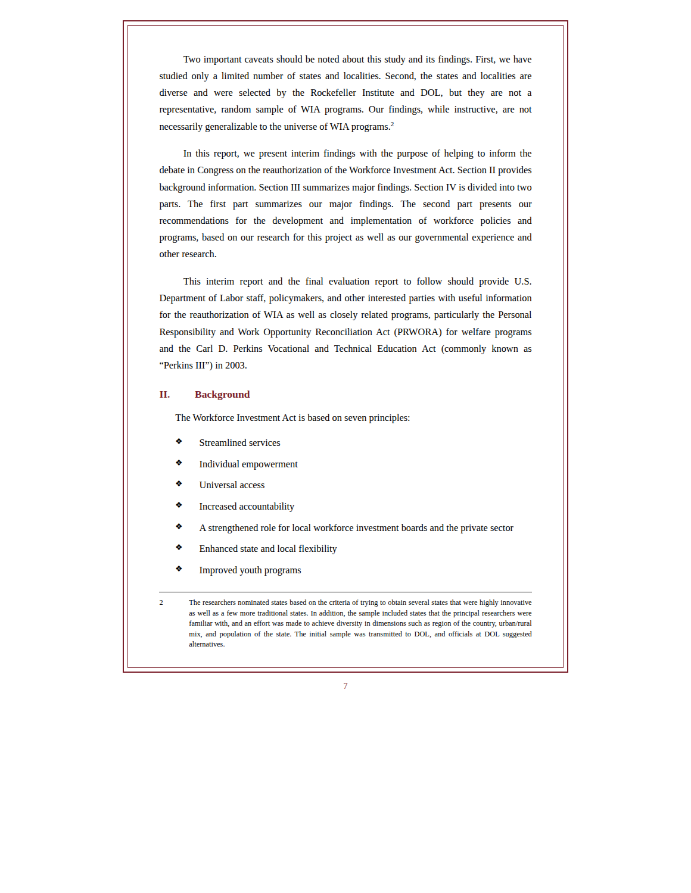Two important caveats should be noted about this study and its findings. First, we have studied only a limited number of states and localities. Second, the states and localities are diverse and were selected by the Rockefeller Institute and DOL, but they are not a representative, random sample of WIA programs. Our findings, while instructive, are not necessarily generalizable to the universe of WIA programs.2
In this report, we present interim findings with the purpose of helping to inform the debate in Congress on the reauthorization of the Workforce Investment Act. Section II provides background information. Section III summarizes major findings. Section IV is divided into two parts. The first part summarizes our major findings. The second part presents our recommendations for the development and implementation of workforce policies and programs, based on our research for this project as well as our governmental experience and other research.
This interim report and the final evaluation report to follow should provide U.S. Department of Labor staff, policymakers, and other interested parties with useful information for the reauthorization of WIA as well as closely related programs, particularly the Personal Responsibility and Work Opportunity Reconciliation Act (PRWORA) for welfare programs and the Carl D. Perkins Vocational and Technical Education Act (commonly known as “Perkins III”) in 2003.
II. Background
The Workforce Investment Act is based on seven principles:
Streamlined services
Individual empowerment
Universal access
Increased accountability
A strengthened role for local workforce investment boards and the private sector
Enhanced state and local flexibility
Improved youth programs
2
The researchers nominated states based on the criteria of trying to obtain several states that were highly innovative as well as a few more traditional states. In addition, the sample included states that the principal researchers were familiar with, and an effort was made to achieve diversity in dimensions such as region of the country, urban/rural mix, and population of the state. The initial sample was transmitted to DOL, and officials at DOL suggested alternatives.
7